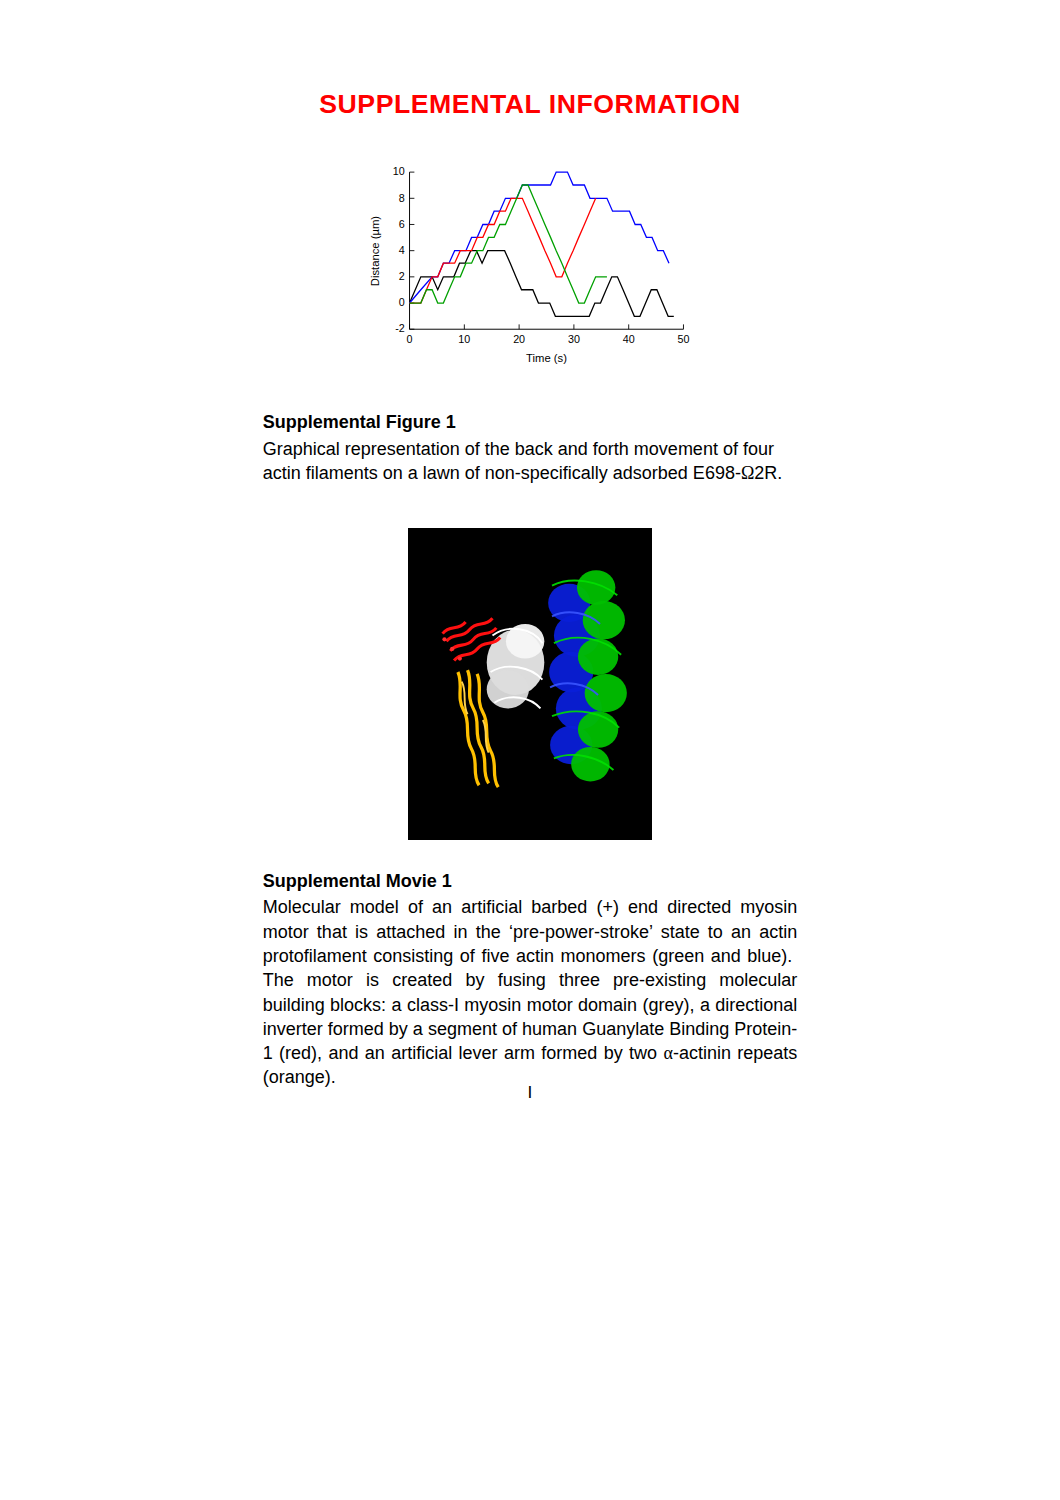SUPPLEMENTAL INFORMATION
10 8 6 4 2 0 -2 0 10 20 30 40 50 Time (s) Distance (µm)
Supplemental Figure 1
Graphical representation of the back and forth movement of four actin filaments on a lawn of non-specifically adsorbed E698-Ω2R.
Supplemental Movie 1
Molecular model of an artificial barbed (+) end directed myosin motor that is attached in the ‘pre-power-stroke’ state to an actin protofilament consisting of five actin monomers (green and blue). The motor is created by fusing three pre-existing molecular building blocks: a class-I myosin motor domain (grey), a directional inverter formed by a segment of human Guanylate Binding Protein-1 (red), and an artificial lever arm formed by two α-actinin repeats (orange).
I